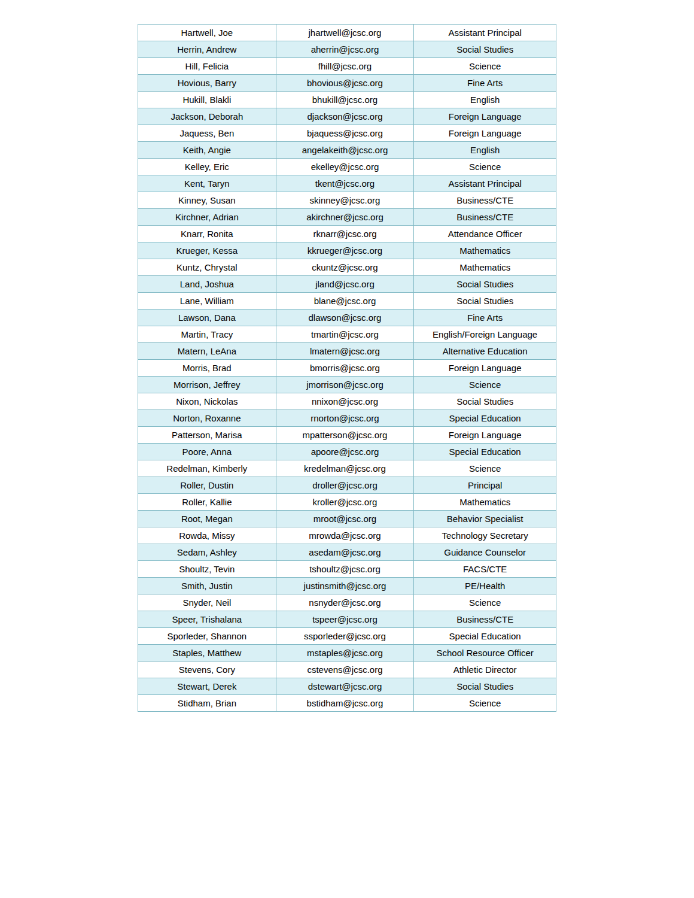| Hartwell, Joe | jhartwell@jcsc.org | Assistant Principal |
| Herrin, Andrew | aherrin@jcsc.org | Social Studies |
| Hill, Felicia | fhill@jcsc.org | Science |
| Hovious, Barry | bhovious@jcsc.org | Fine Arts |
| Hukill, Blakli | bhukill@jcsc.org | English |
| Jackson, Deborah | djackson@jcsc.org | Foreign Language |
| Jaquess, Ben | bjaquess@jcsc.org | Foreign Language |
| Keith, Angie | angelakeith@jcsc.org | English |
| Kelley, Eric | ekelley@jcsc.org | Science |
| Kent, Taryn | tkent@jcsc.org | Assistant Principal |
| Kinney, Susan | skinney@jcsc.org | Business/CTE |
| Kirchner, Adrian | akirchner@jcsc.org | Business/CTE |
| Knarr, Ronita | rknarr@jcsc.org | Attendance Officer |
| Krueger, Kessa | kkrueger@jcsc.org | Mathematics |
| Kuntz, Chrystal | ckuntz@jcsc.org | Mathematics |
| Land, Joshua | jland@jcsc.org | Social Studies |
| Lane, William | blane@jcsc.org | Social Studies |
| Lawson, Dana | dlawson@jcsc.org | Fine Arts |
| Martin, Tracy | tmartin@jcsc.org | English/Foreign Language |
| Matern, LeAna | lmatern@jcsc.org | Alternative Education |
| Morris, Brad | bmorris@jcsc.org | Foreign Language |
| Morrison, Jeffrey | jmorrison@jcsc.org | Science |
| Nixon, Nickolas | nnixon@jcsc.org | Social Studies |
| Norton, Roxanne | rnorton@jcsc.org | Special Education |
| Patterson, Marisa | mpatterson@jcsc.org | Foreign Language |
| Poore, Anna | apoore@jcsc.org | Special Education |
| Redelman, Kimberly | kredelman@jcsc.org | Science |
| Roller, Dustin | droller@jcsc.org | Principal |
| Roller, Kallie | kroller@jcsc.org | Mathematics |
| Root, Megan | mroot@jcsc.org | Behavior Specialist |
| Rowda, Missy | mrowda@jcsc.org | Technology Secretary |
| Sedam, Ashley | asedam@jcsc.org | Guidance Counselor |
| Shoultz, Tevin | tshoultz@jcsc.org | FACS/CTE |
| Smith, Justin | justinsmith@jcsc.org | PE/Health |
| Snyder, Neil | nsnyder@jcsc.org | Science |
| Speer, Trishalana | tspeer@jcsc.org | Business/CTE |
| Sporleder, Shannon | ssporleder@jcsc.org | Special Education |
| Staples, Matthew | mstaples@jcsc.org | School Resource Officer |
| Stevens, Cory | cstevens@jcsc.org | Athletic Director |
| Stewart, Derek | dstewart@jcsc.org | Social Studies |
| Stidham, Brian | bstidham@jcsc.org | Science |